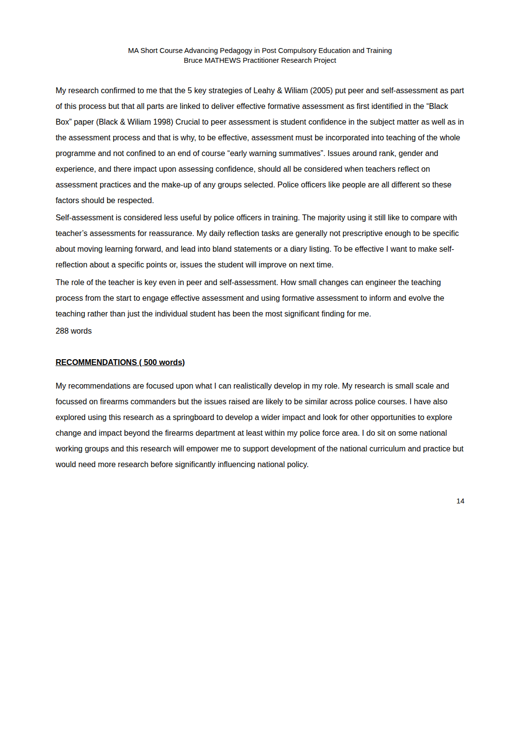MA Short Course Advancing Pedagogy in Post Compulsory Education and Training
Bruce MATHEWS Practitioner Research Project
My research confirmed to me that the 5 key strategies of Leahy & Wiliam (2005) put peer and self-assessment as part of this process but that all parts are linked to deliver effective formative assessment as first identified in the “Black Box” paper (Black & Wiliam 1998) Crucial to peer assessment is student confidence in the subject matter as well as in the assessment process and that is why, to be effective, assessment must be incorporated into teaching of the whole programme and not confined to an end of course “early warning summatives”. Issues around rank, gender and experience, and there impact upon assessing confidence, should all be considered when teachers reflect on assessment practices and the make-up of any groups selected. Police officers like people are all different so these factors should be respected.
Self-assessment is considered less useful by police officers in training. The majority using it still like to compare with teacher’s assessments for reassurance. My daily reflection tasks are generally not prescriptive enough to be specific about moving learning forward, and lead into bland statements or a diary listing. To be effective I want to make self-reflection about a specific points or, issues the student will improve on next time.
The role of the teacher is key even in peer and self-assessment. How small changes can engineer the teaching process from the start to engage effective assessment and using formative assessment to inform and evolve the teaching rather than just the individual student has been the most significant finding for me.
288 words
RECOMMENDATIONS ( 500 words)
My recommendations are focused upon what I can realistically develop in my role. My research is small scale and focussed on firearms commanders but the issues raised are likely to be similar across police courses. I have also explored using this research as a springboard to develop a wider impact and look for other opportunities to explore change and impact beyond the firearms department at least within my police force area. I do sit on some national working groups and this research will empower me to support development of the national curriculum and practice but would need more research before significantly influencing national policy.
14